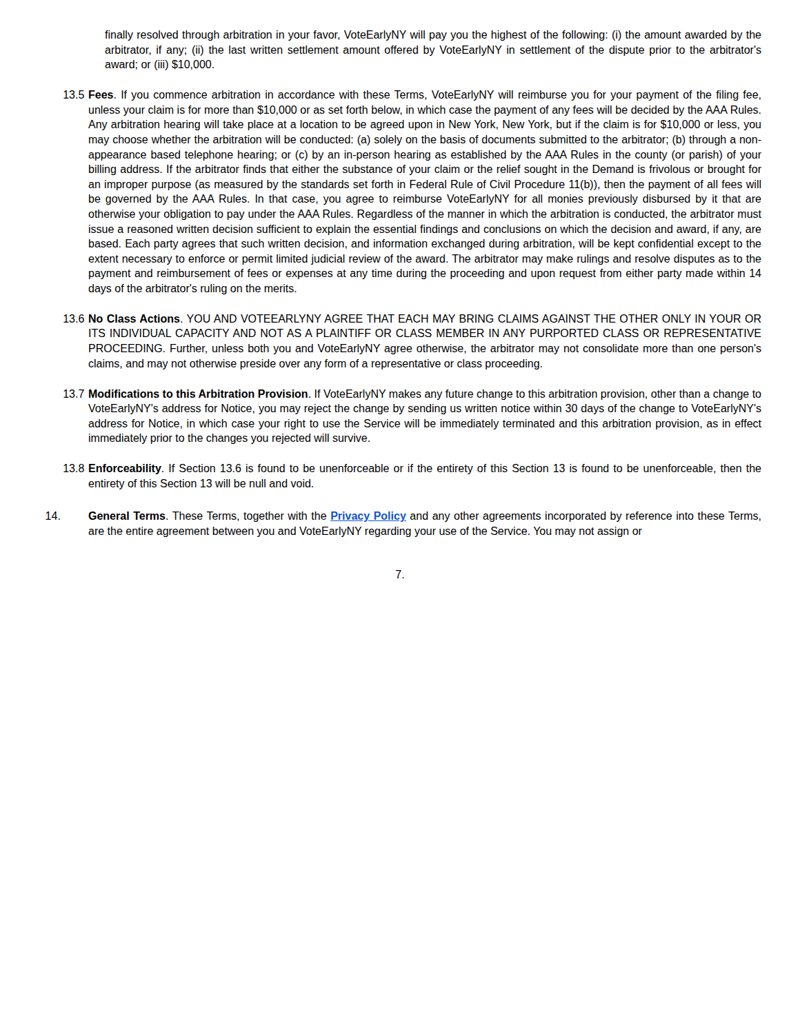finally resolved through arbitration in your favor, VoteEarlyNY will pay you the highest of the following: (i) the amount awarded by the arbitrator, if any; (ii) the last written settlement amount offered by VoteEarlyNY in settlement of the dispute prior to the arbitrator's award; or (iii) $10,000.
13.5
Fees. If you commence arbitration in accordance with these Terms, VoteEarlyNY will reimburse you for your payment of the filing fee, unless your claim is for more than $10,000 or as set forth below, in which case the payment of any fees will be decided by the AAA Rules. Any arbitration hearing will take place at a location to be agreed upon in New York, New York, but if the claim is for $10,000 or less, you may choose whether the arbitration will be conducted: (a) solely on the basis of documents submitted to the arbitrator; (b) through a non-appearance based telephone hearing; or (c) by an in-person hearing as established by the AAA Rules in the county (or parish) of your billing address. If the arbitrator finds that either the substance of your claim or the relief sought in the Demand is frivolous or brought for an improper purpose (as measured by the standards set forth in Federal Rule of Civil Procedure 11(b)), then the payment of all fees will be governed by the AAA Rules. In that case, you agree to reimburse VoteEarlyNY for all monies previously disbursed by it that are otherwise your obligation to pay under the AAA Rules. Regardless of the manner in which the arbitration is conducted, the arbitrator must issue a reasoned written decision sufficient to explain the essential findings and conclusions on which the decision and award, if any, are based. Each party agrees that such written decision, and information exchanged during arbitration, will be kept confidential except to the extent necessary to enforce or permit limited judicial review of the award. The arbitrator may make rulings and resolve disputes as to the payment and reimbursement of fees or expenses at any time during the proceeding and upon request from either party made within 14 days of the arbitrator's ruling on the merits.
13.6
No Class Actions. You and VoteEarlyNY agree that each may bring claims against the other only in your or its individual capacity and not as a plaintiff or class member in any purported class or representative proceeding. Further, unless both you and VoteEarlyNY agree otherwise, the arbitrator may not consolidate more than one person's claims, and may not otherwise preside over any form of a representative or class proceeding.
13.7
Modifications to this Arbitration Provision. If VoteEarlyNY makes any future change to this arbitration provision, other than a change to VoteEarlyNY's address for Notice, you may reject the change by sending us written notice within 30 days of the change to VoteEarlyNY's address for Notice, in which case your right to use the Service will be immediately terminated and this arbitration provision, as in effect immediately prior to the changes you rejected will survive.
13.8
Enforceability. If Section 13.6 is found to be unenforceable or if the entirety of this Section 13 is found to be unenforceable, then the entirety of this Section 13 will be null and void.
14.
General Terms. These Terms, together with the Privacy Policy and any other agreements incorporated by reference into these Terms, are the entire agreement between you and VoteEarlyNY regarding your use of the Service. You may not assign or
7.